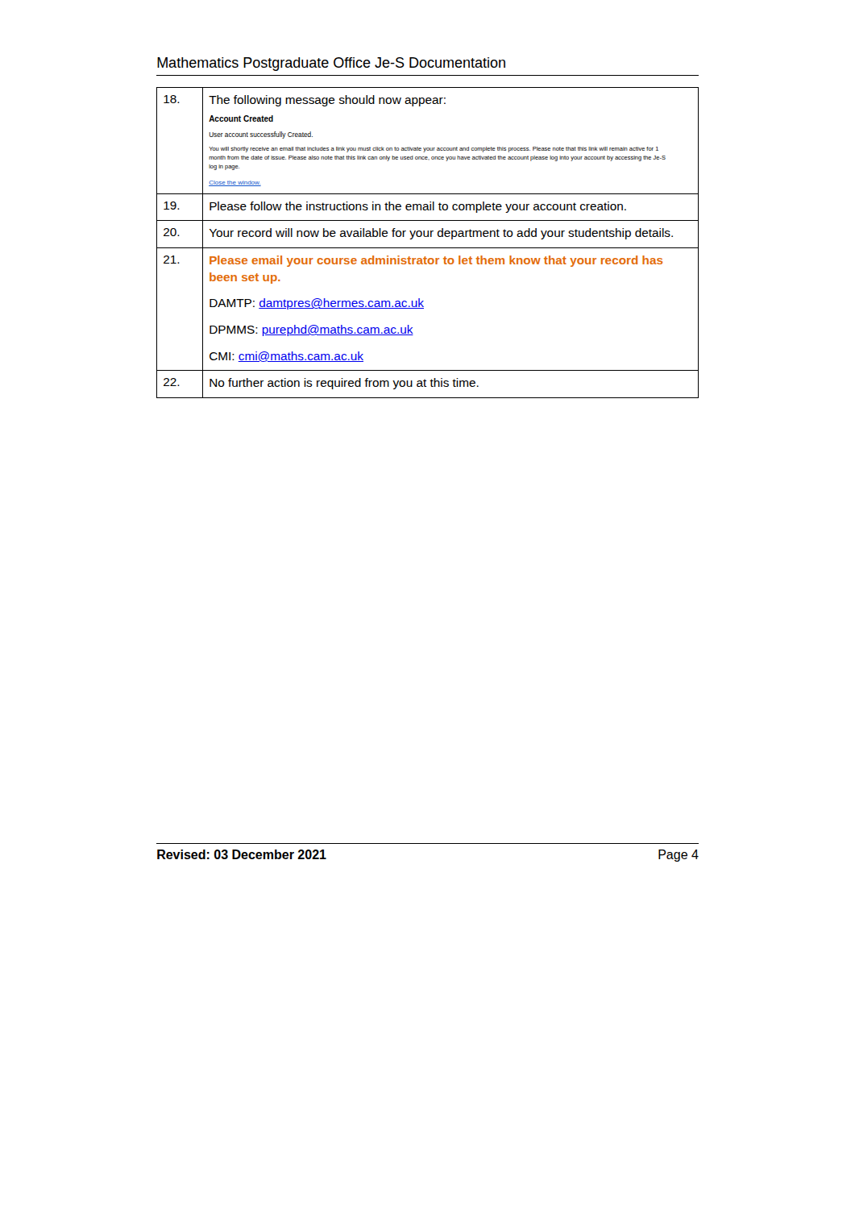Mathematics Postgraduate Office Je-S Documentation
| 18. | The following message should now appear: Account Created User account successfully Created. You will shortly receive an email that includes a link you must click on to activate your account and complete this process. Please note that this link will remain active for 1 month from the date of issue. Please also note that this link can only be used once, once you have activated the account please log into your account by accessing the Je-S log in page. Close the window. |
| 19. | Please follow the instructions in the email to complete your account creation. |
| 20. | Your record will now be available for your department to add your studentship details. |
| 21. | Please email your course administrator to let them know that your record has been set up. DAMTP: damtpres@hermes.cam.ac.uk DPMMS: purephd@maths.cam.ac.uk CMI: cmi@maths.cam.ac.uk |
| 22. | No further action is required from you at this time. |
Revised: 03 December 2021
Page 4